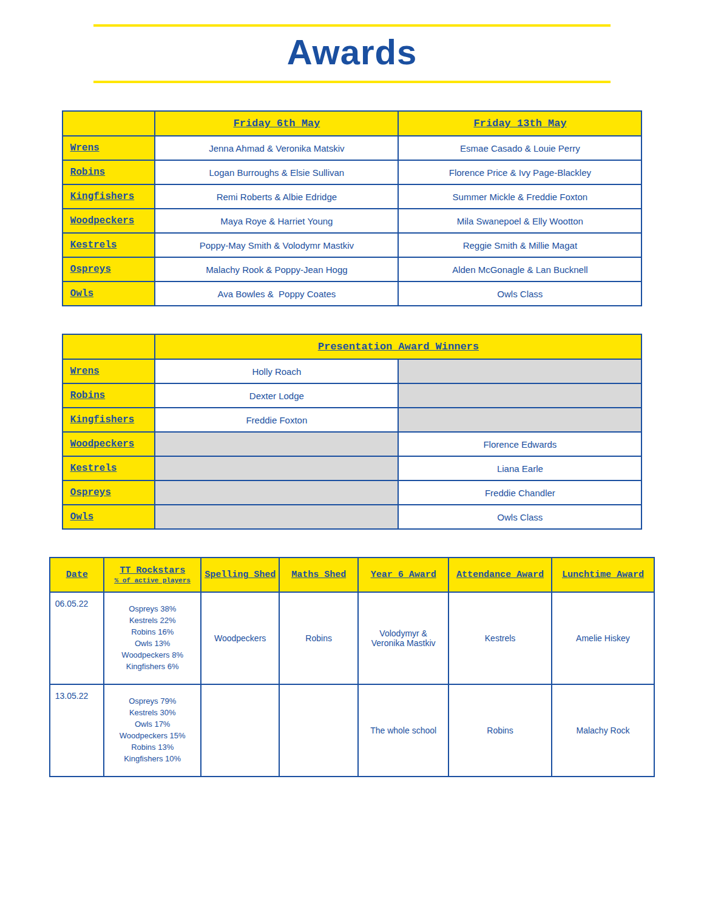Awards
| | Friday 6th May | Friday 13th May |
| Wrens | Jenna Ahmad & Veronika Matskiv | Esmae Casado & Louie Perry |
| Robins | Logan Burroughs & Elsie Sullivan | Florence Price & Ivy Page-Blackley |
| Kingfishers | Remi Roberts & Albie Edridge | Summer Mickle & Freddie Foxton |
| Woodpeckers | Maya Roye & Harriet Young | Mila Swanepoel & Elly Wootton |
| Kestrels | Poppy-May Smith & Volodymr Mastkiv | Reggie Smith & Millie Magat |
| Ospreys | Malachy Rook & Poppy-Jean Hogg | Alden McGonagle & Lan Bucknell |
| Owls | Ava Bowles & Poppy Coates | Owls Class |
| | Presentation Award Winners |
| Wrens | Holly Roach | |
| Robins | Dexter Lodge | |
| Kingfishers | Freddie Foxton | |
| Woodpeckers | | Florence Edwards |
| Kestrels | | Liana Earle |
| Ospreys | | Freddie Chandler |
| Owls | | Owls Class |
| Date | TT Rockstars % of active players | Spelling Shed | Maths Shed | Year 6 Award | Attendance Award | Lunchtime Award |
| --- | --- | --- | --- | --- | --- | --- |
| 06.05.22 | Ospreys 38% Kestrels 22% Robins 16% Owls 13% Woodpeckers 8% Kingfishers 6% | Woodpeckers | Robins | Volodymyr & Veronika Mastkiv | Kestrels | Amelie Hiskey |
| 13.05.22 | Ospreys 79% Kestrels 30% Owls 17% Woodpeckers 15% Robins 13% Kingfishers 10% | | | The whole school | Robins | Malachy Rock |